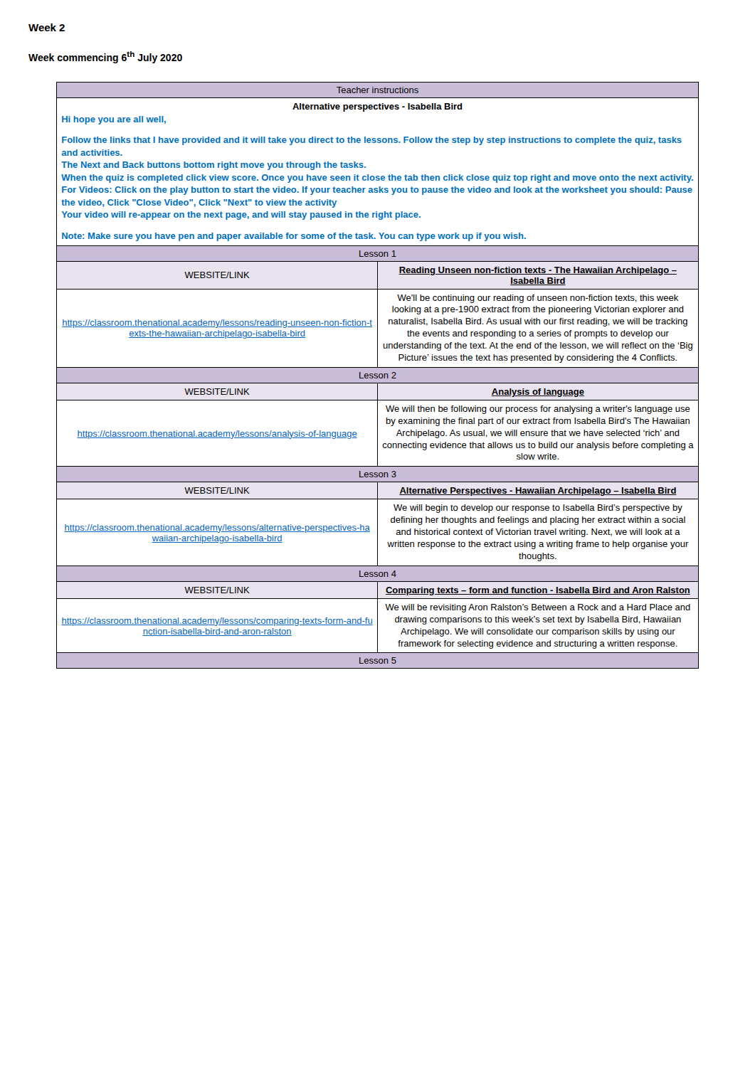Week 2
Week commencing 6th July 2020
| Teacher instructions |
| Alternative perspectives - Isabella Bird |
| Hi hope you are all well, Follow the links that I have provided and it will take you direct to the lessons. Follow the step by step instructions to complete the quiz, tasks and activities. The Next and Back buttons bottom right move you through the tasks. When the quiz is completed click view score. Once you have seen it close the tab then click close quiz top right and move onto the next activity. For Videos: Click on the play button to start the video. If your teacher asks you to pause the video and look at the worksheet you should: Pause the video, Click "Close Video", Click "Next" to view the activity Your video will re-appear on the next page, and will stay paused in the right place. Note: Make sure you have pen and paper available for some of the task. You can type work up if you wish. |
| Lesson 1 |
| WEBSITE/LINK | Reading Unseen non-fiction texts - The Hawaiian Archipelago – Isabella Bird |
| https://classroom.thenational.academy/lessons/reading-unseen-non-fiction-texts-the-hawaiian-archipelago-isabella-bird | We'll be continuing our reading of unseen non-fiction texts, this week looking at a pre-1900 extract from the pioneering Victorian explorer and naturalist, Isabella Bird. As usual with our first reading, we will be tracking the events and responding to a series of prompts to develop our understanding of the text. At the end of the lesson, we will reflect on the ‘Big Picture’ issues the text has presented by considering the 4 Conflicts. |
| Lesson 2 |
| WEBSITE/LINK | Analysis of language |
| https://classroom.thenational.academy/lessons/analysis-of-language | We will then be following our process for analysing a writer's language use by examining the final part of our extract from Isabella Bird's The Hawaiian Archipelago. As usual, we will ensure that we have selected ‘rich’ and connecting evidence that allows us to build our analysis before completing a slow write. |
| Lesson 3 |
| WEBSITE/LINK | Alternative Perspectives - Hawaiian Archipelago – Isabella Bird |
| https://classroom.thenational.academy/lessons/alternative-perspectives-hawaiian-archipelago-isabella-bird | We will begin to develop our response to Isabella Bird’s perspective by defining her thoughts and feelings and placing her extract within a social and historical context of Victorian travel writing. Next, we will look at a written response to the extract using a writing frame to help organise your thoughts. |
| Lesson 4 |
| WEBSITE/LINK | Comparing texts – form and function - Isabella Bird and Aron Ralston |
| https://classroom.thenational.academy/lessons/comparing-texts-form-and-function-isabella-bird-and-aron-ralston | We will be revisiting Aron Ralston’s Between a Rock and a Hard Place and drawing comparisons to this week’s set text by Isabella Bird, Hawaiian Archipelago. We will consolidate our comparison skills by using our framework for selecting evidence and structuring a written response. |
| Lesson 5 |